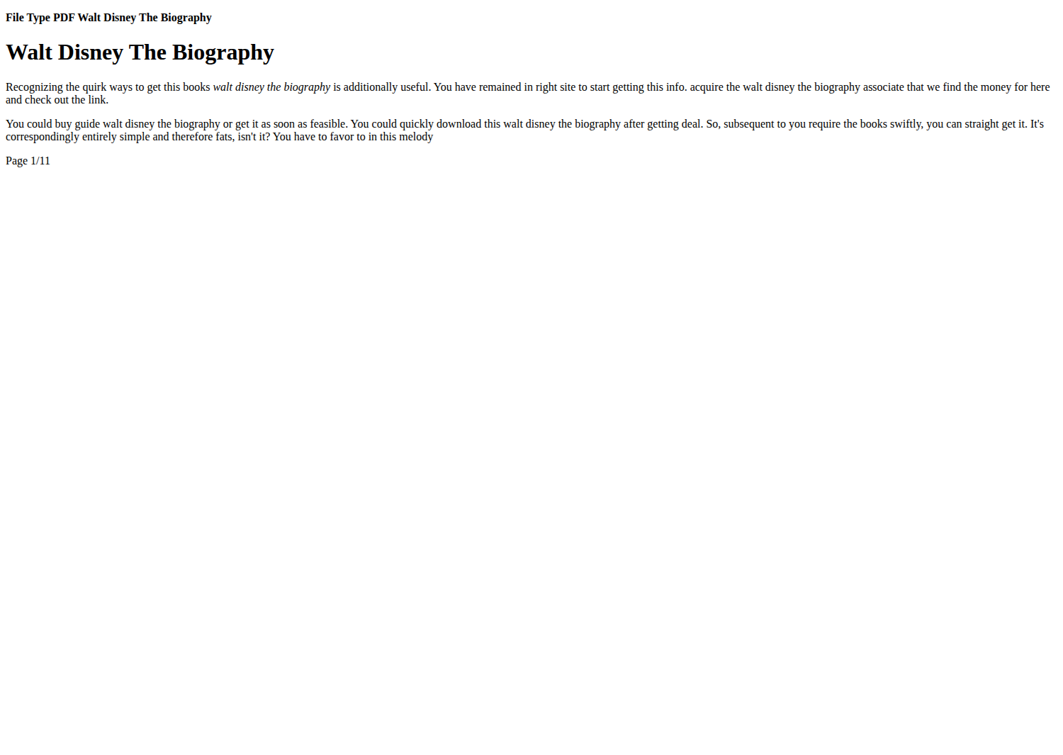File Type PDF Walt Disney The Biography
Walt Disney The Biography
Recognizing the quirk ways to get this books walt disney the biography is additionally useful. You have remained in right site to start getting this info. acquire the walt disney the biography associate that we find the money for here and check out the link.
You could buy guide walt disney the biography or get it as soon as feasible. You could quickly download this walt disney the biography after getting deal. So, subsequent to you require the books swiftly, you can straight get it. It's correspondingly entirely simple and therefore fats, isn't it? You have to favor to in this melody
Page 1/11